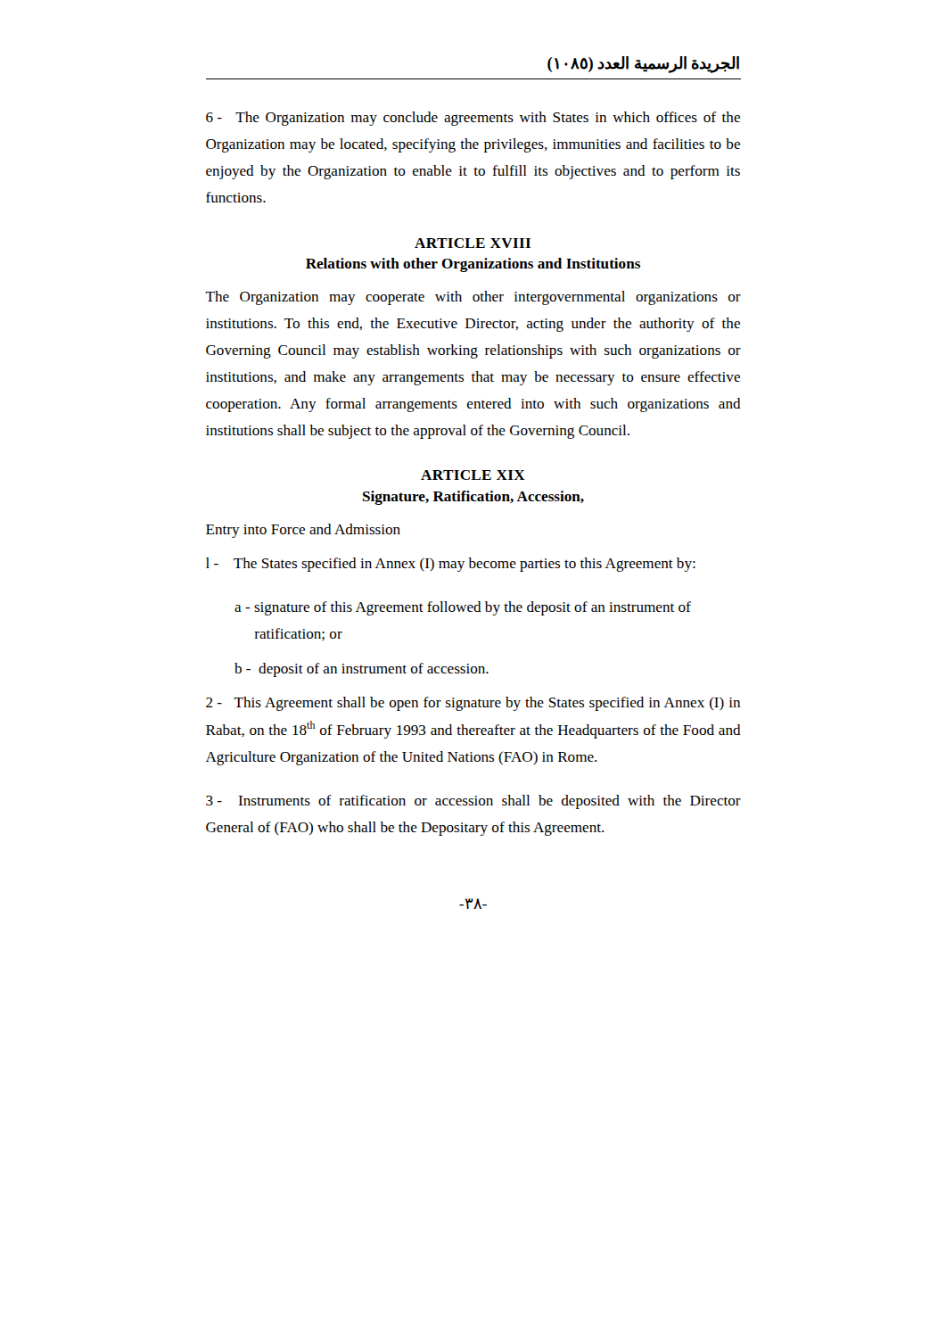الجريدة الرسمية العدد (١٠٨٥)
6 - The Organization may conclude agreements with States in which offices of the Organization may be located, specifying the privileges, immunities and facilities to be enjoyed by the Organization to enable it to fulfill its objectives and to perform its functions.
ARTICLE XVIII
Relations with other Organizations and Institutions
The Organization may cooperate with other intergovernmental organizations or institutions. To this end, the Executive Director, acting under the authority of the Governing Council may establish working relationships with such organizations or institutions, and make any arrangements that may be necessary to ensure effective cooperation. Any formal arrangements entered into with such organizations and institutions shall be subject to the approval of the Governing Council.
ARTICLE XIX
Signature, Ratification, Accession,
Entry into Force and Admission
l - The States specified in Annex (I) may become parties to this Agreement by:
a - signature of this Agreement followed by the deposit of an instrument of ratification; or
b - deposit of an instrument of accession.
2 - This Agreement shall be open for signature by the States specified in Annex (I) in Rabat, on the 18th of February 1993 and thereafter at the Headquarters of the Food and Agriculture Organization of the United Nations (FAO) in Rome.
3 - Instruments of ratification or accession shall be deposited with the Director General of (FAO) who shall be the Depositary of this Agreement.
-٣٨-